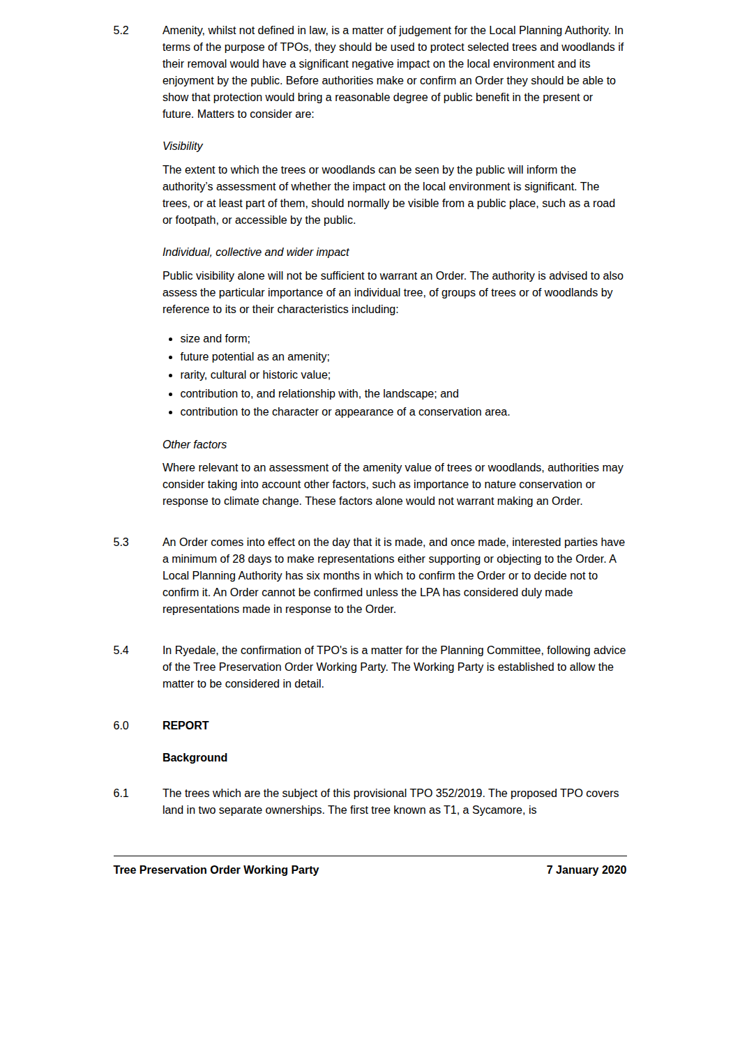5.2
Amenity, whilst not defined in law, is a matter of judgement for the Local Planning Authority. In terms of the purpose of TPOs, they should be used to protect selected trees and woodlands if their removal would have a significant negative impact on the local environment and its enjoyment by the public. Before authorities make or confirm an Order they should be able to show that protection would bring a reasonable degree of public benefit in the present or future. Matters to consider are:
Visibility
The extent to which the trees or woodlands can be seen by the public will inform the authority’s assessment of whether the impact on the local environment is significant. The trees, or at least part of them, should normally be visible from a public place, such as a road or footpath, or accessible by the public.
Individual, collective and wider impact
Public visibility alone will not be sufficient to warrant an Order. The authority is advised to also assess the particular importance of an individual tree, of groups of trees or of woodlands by reference to its or their characteristics including:
size and form;
future potential as an amenity;
rarity, cultural or historic value;
contribution to, and relationship with, the landscape; and
contribution to the character or appearance of a conservation area.
Other factors
Where relevant to an assessment of the amenity value of trees or woodlands, authorities may consider taking into account other factors, such as importance to nature conservation or response to climate change. These factors alone would not warrant making an Order.
5.3
An Order comes into effect on the day that it is made, and once made, interested parties have a minimum of 28 days to make representations either supporting or objecting to the Order. A Local Planning Authority has six months in which to confirm the Order or to decide not to confirm it. An Order cannot be confirmed unless the LPA has considered duly made representations made in response to the Order.
5.4
In Ryedale, the confirmation of TPO's is a matter for the Planning Committee, following advice of the Tree Preservation Order Working Party. The Working Party is established to allow the matter to be considered in detail.
6.0
REPORT
Background
6.1
The trees which are the subject of this provisional TPO 352/2019. The proposed TPO covers land in two separate ownerships. The first tree known as T1, a Sycamore, is
Tree Preservation Order Working Party 7 January 2020